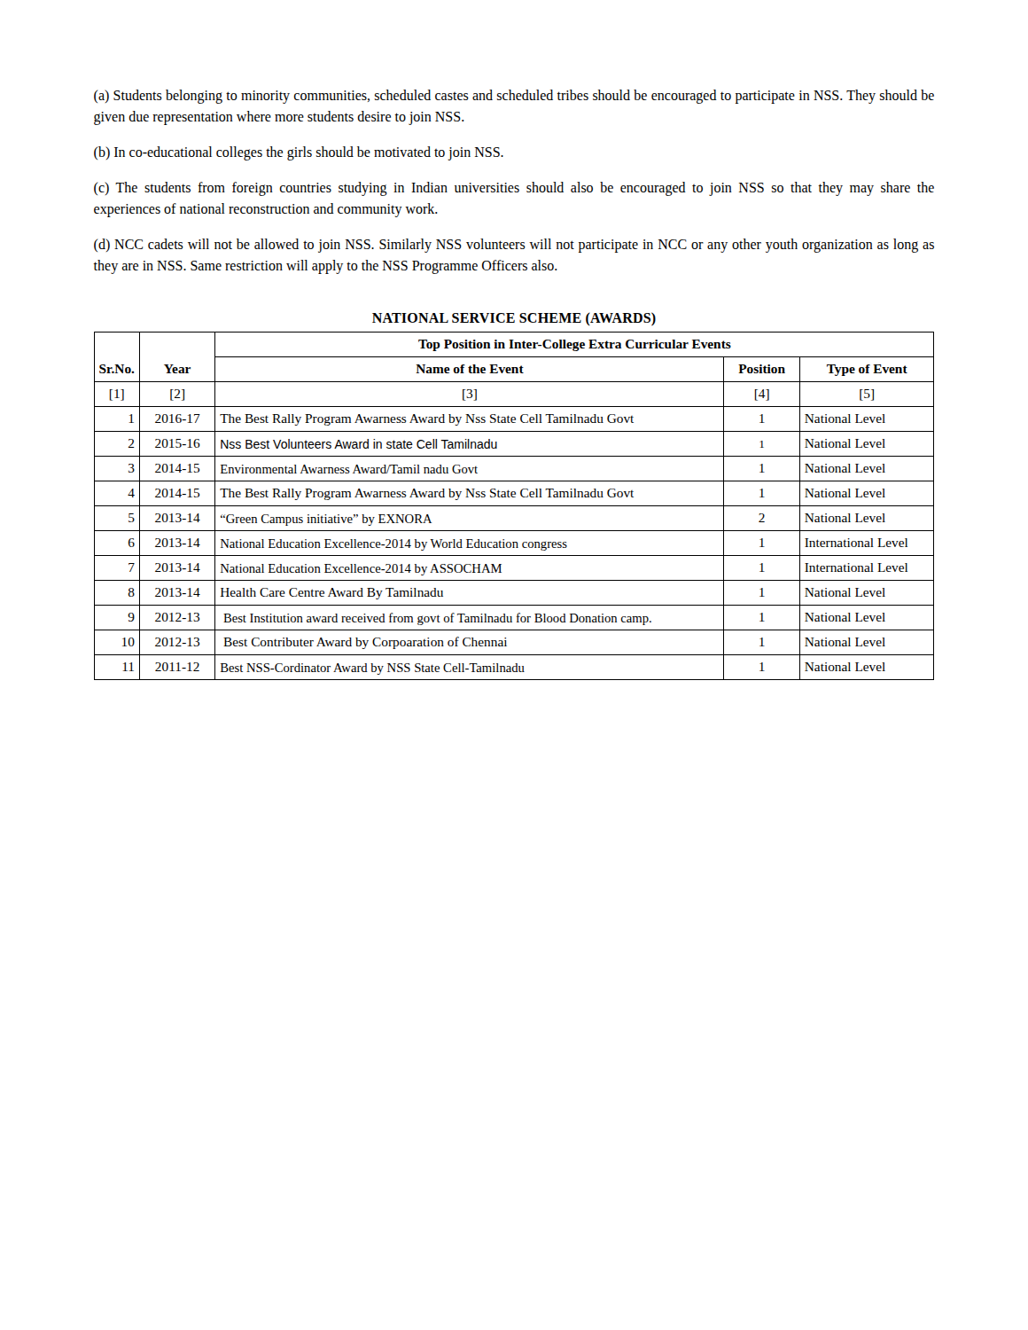(a) Students belonging to minority communities, scheduled castes and scheduled tribes should be encouraged to participate in NSS. They should be given due representation where more students desire to join NSS.
(b) In co-educational colleges the girls should be motivated to join NSS.
(c) The students from foreign countries studying in Indian universities should also be encouraged to join NSS so that they may share the experiences of national reconstruction and community work.
(d) NCC cadets will not be allowed to join NSS. Similarly NSS volunteers will not participate in NCC or any other youth organization as long as they are in NSS. Same restriction will apply to the NSS Programme Officers also.
NATIONAL SERVICE SCHEME (AWARDS)
| | | Top Position in Inter-College Extra Curricular Events |
| Sr.No. | Year | Name of the Event | Position | Type of Event |
| [1] | [2] | [3] | [4] | [5] |
| 1 | 2016-17 | The Best Rally Program Awarness Award by Nss State Cell Tamilnadu Govt | 1 | National Level |
| 2 | 2015-16 | Nss Best Volunteers Award in state Cell Tamilnadu | 1 | National Level |
| 3 | 2014-15 | Environmental Awarness Award/Tamil nadu Govt | 1 | National Level |
| 4 | 2014-15 | The Best Rally Program Awarness Award by Nss State Cell Tamilnadu Govt | 1 | National Level |
| 5 | 2013-14 | “Green Campus initiative” by EXNORA | 2 | National Level |
| 6 | 2013-14 | National Education Excellence-2014 by World Education congress | 1 | International Level |
| 7 | 2013-14 | National Education Excellence-2014 by ASSOCHAM | 1 | International Level |
| 8 | 2013-14 | Health Care Centre Award By Tamilnadu | 1 | National Level |
| 9 | 2012-13 | Best Institution award received from govt of Tamilnadu for Blood Donation camp. | 1 | National Level |
| 10 | 2012-13 | Best Contributer Award by Corpoaration of Chennai | 1 | National Level |
| 11 | 2011-12 | Best NSS-Cordinator Award by NSS State Cell-Tamilnadu | 1 | National Level |